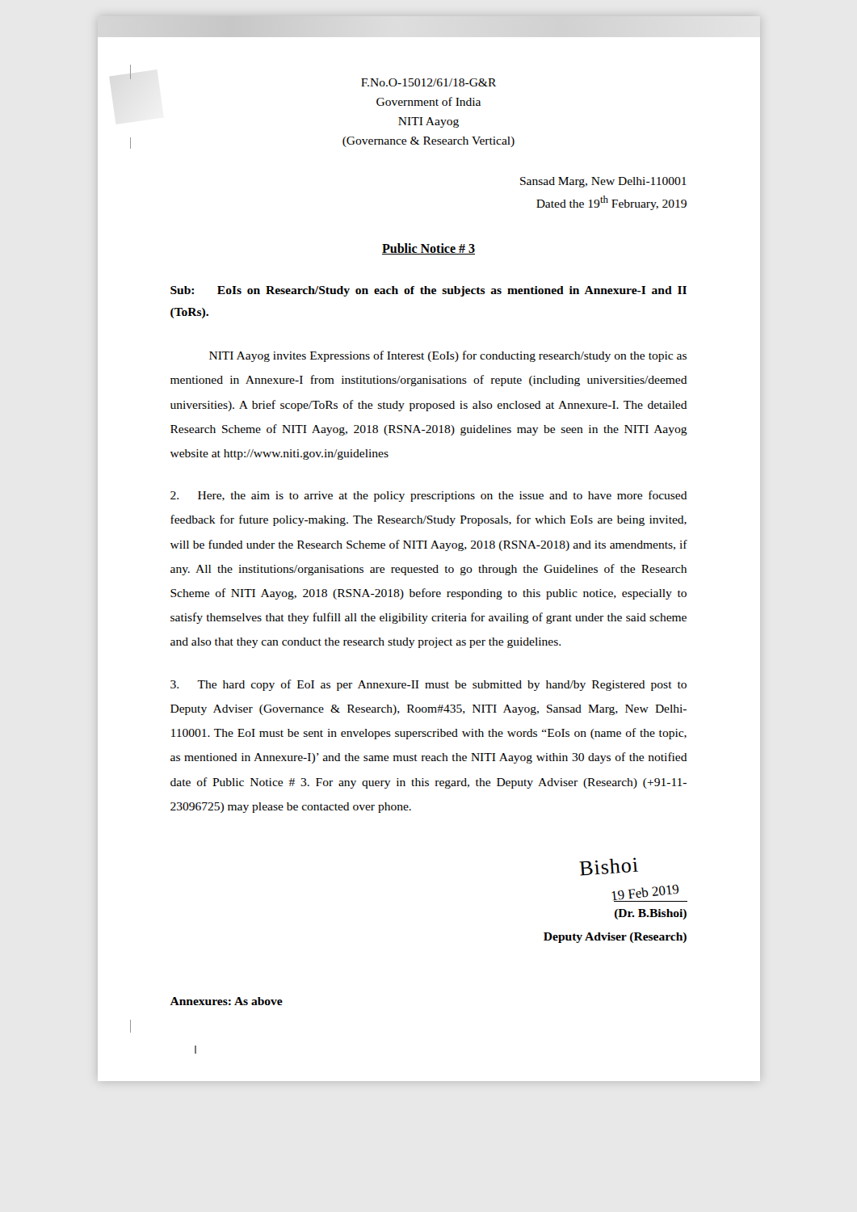F.No.O-15012/61/18-G&R
Government of India
NITI Aayog
(Governance & Research Vertical)
Sansad Marg, New Delhi-110001
Dated the 19th February, 2019
Public Notice # 3
Sub: EoIs on Research/Study on each of the subjects as mentioned in Annexure-I and II (ToRs).
NITI Aayog invites Expressions of Interest (EoIs) for conducting research/study on the topic as mentioned in Annexure-I from institutions/organisations of repute (including universities/deemed universities). A brief scope/ToRs of the study proposed is also enclosed at Annexure-I. The detailed Research Scheme of NITI Aayog, 2018 (RSNA-2018) guidelines may be seen in the NITI Aayog website at http://www.niti.gov.in/guidelines
2. Here, the aim is to arrive at the policy prescriptions on the issue and to have more focused feedback for future policy-making. The Research/Study Proposals, for which EoIs are being invited, will be funded under the Research Scheme of NITI Aayog, 2018 (RSNA-2018) and its amendments, if any. All the institutions/organisations are requested to go through the Guidelines of the Research Scheme of NITI Aayog, 2018 (RSNA-2018) before responding to this public notice, especially to satisfy themselves that they fulfill all the eligibility criteria for availing of grant under the said scheme and also that they can conduct the research study project as per the guidelines.
3. The hard copy of EoI as per Annexure-II must be submitted by hand/by Registered post to Deputy Adviser (Governance & Research), Room#435, NITI Aayog, Sansad Marg, New Delhi-110001. The EoI must be sent in envelopes superscribed with the words “EoIs on (name of the topic, as mentioned in Annexure-I)’ and the same must reach the NITI Aayog within 30 days of the notified date of Public Notice # 3. For any query in this regard, the Deputy Adviser (Research) (+91-11-23096725) may please be contacted over phone.
Bishoi
19 Feb 2019
(Dr. B.Bishoi)
Deputy Adviser (Research)
Annexures: As above